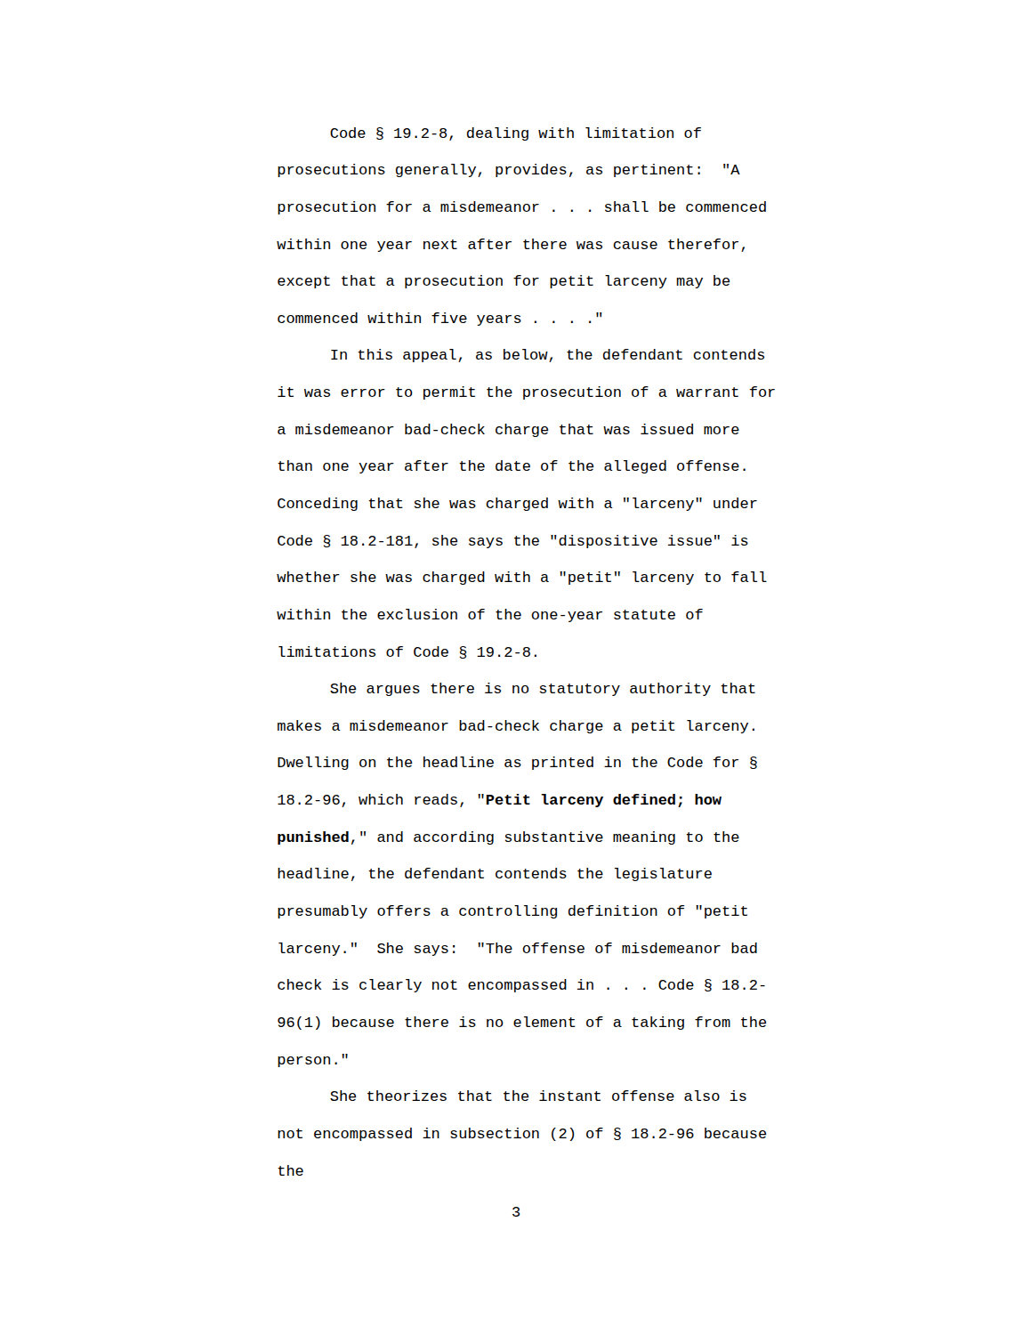Code § 19.2-8, dealing with limitation of prosecutions generally, provides, as pertinent: "A prosecution for a misdemeanor . . . shall be commenced within one year next after there was cause therefor, except that a prosecution for petit larceny may be commenced within five years . . . ."
In this appeal, as below, the defendant contends it was error to permit the prosecution of a warrant for a misdemeanor bad-check charge that was issued more than one year after the date of the alleged offense. Conceding that she was charged with a "larceny" under Code § 18.2-181, she says the "dispositive issue" is whether she was charged with a "petit" larceny to fall within the exclusion of the one-year statute of limitations of Code § 19.2-8.
She argues there is no statutory authority that makes a misdemeanor bad-check charge a petit larceny. Dwelling on the headline as printed in the Code for § 18.2-96, which reads, "Petit larceny defined; how punished," and according substantive meaning to the headline, the defendant contends the legislature presumably offers a controlling definition of "petit larceny." She says: "The offense of misdemeanor bad check is clearly not encompassed in . . . Code § 18.2-96(1) because there is no element of a taking from the person."
She theorizes that the instant offense also is not encompassed in subsection (2) of § 18.2-96 because the
3